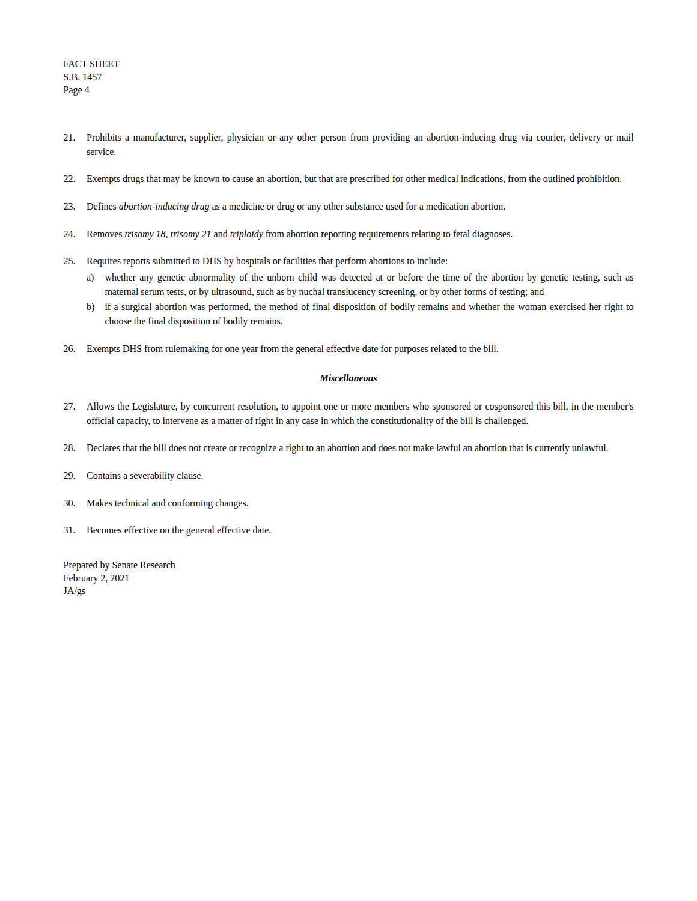FACT SHEET
S.B. 1457
Page 4
21. Prohibits a manufacturer, supplier, physician or any other person from providing an abortion-inducing drug via courier, delivery or mail service.
22. Exempts drugs that may be known to cause an abortion, but that are prescribed for other medical indications, from the outlined prohibition.
23. Defines abortion-inducing drug as a medicine or drug or any other substance used for a medication abortion.
24. Removes trisomy 18, trisomy 21 and triploidy from abortion reporting requirements relating to fetal diagnoses.
25. Requires reports submitted to DHS by hospitals or facilities that perform abortions to include:
a) whether any genetic abnormality of the unborn child was detected at or before the time of the abortion by genetic testing, such as maternal serum tests, or by ultrasound, such as by nuchal translucency screening, or by other forms of testing; and
b) if a surgical abortion was performed, the method of final disposition of bodily remains and whether the woman exercised her right to choose the final disposition of bodily remains.
26. Exempts DHS from rulemaking for one year from the general effective date for purposes related to the bill.
Miscellaneous
27. Allows the Legislature, by concurrent resolution, to appoint one or more members who sponsored or cosponsored this bill, in the member's official capacity, to intervene as a matter of right in any case in which the constitutionality of the bill is challenged.
28. Declares that the bill does not create or recognize a right to an abortion and does not make lawful an abortion that is currently unlawful.
29. Contains a severability clause.
30. Makes technical and conforming changes.
31. Becomes effective on the general effective date.
Prepared by Senate Research
February 2, 2021
JA/gs